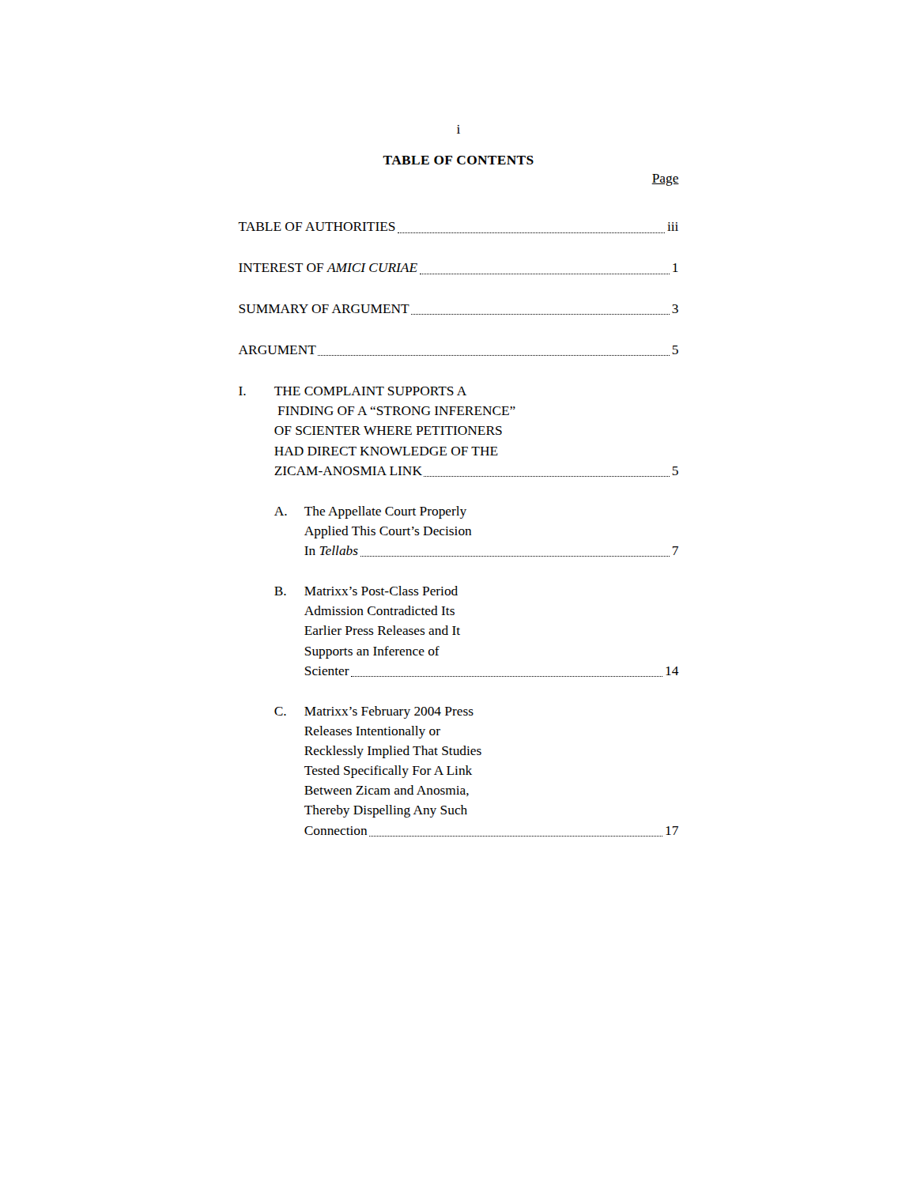i
TABLE OF CONTENTS
Page
TABLE OF AUTHORITIES iii
INTEREST OF AMICI CURIAE 1
SUMMARY OF ARGUMENT 3
ARGUMENT 5
I.
THE COMPLAINT SUPPORTS A
FINDING OF A “STRONG INFERENCE”
OF SCIENTER WHERE PETITIONERS
HAD DIRECT KNOWLEDGE OF THE
ZICAM-ANOSMIA LINK 5
A.
The Appellate Court Properly
Applied This Court’s Decision
In Tellabs 7
B.
Matrixx’s Post-Class Period
Admission Contradicted Its
Earlier Press Releases and It
Supports an Inference of
Scienter 14
C.
Matrixx’s February 2004 Press
Releases Intentionally or
Recklessly Implied That Studies
Tested Specifically For A Link
Between Zicam and Anosmia,
Thereby Dispelling Any Such
Connection 17